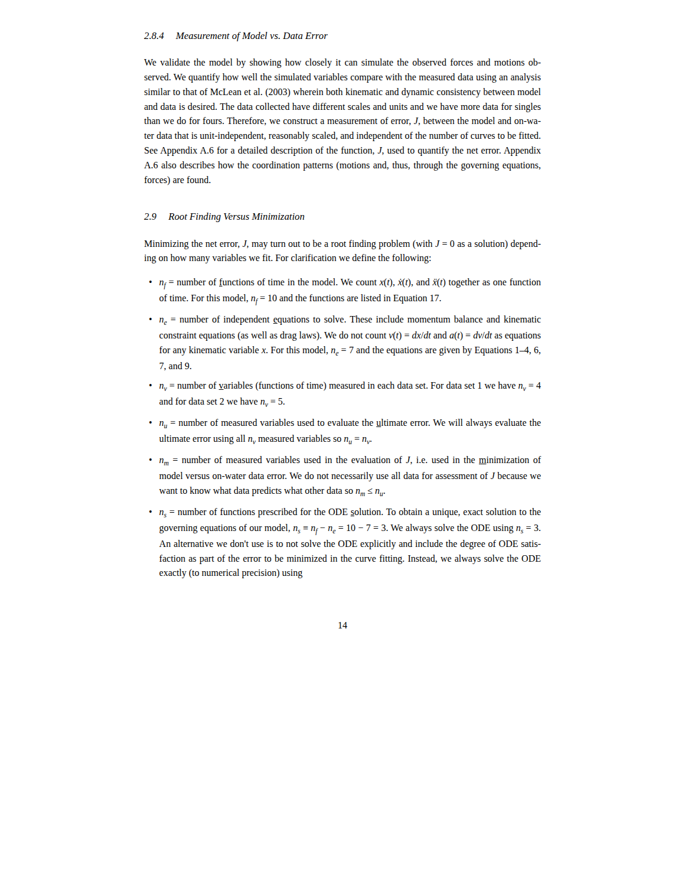2.8.4 Measurement of Model vs. Data Error
We validate the model by showing how closely it can simulate the observed forces and motions observed. We quantify how well the simulated variables compare with the measured data using an analysis similar to that of McLean et al. (2003) wherein both kinematic and dynamic consistency between model and data is desired. The data collected have different scales and units and we have more data for singles than we do for fours. Therefore, we construct a measurement of error, J, between the model and on-water data that is unit-independent, reasonably scaled, and independent of the number of curves to be fitted. See Appendix A.6 for a detailed description of the function, J, used to quantify the net error. Appendix A.6 also describes how the coordination patterns (motions and, thus, through the governing equations, forces) are found.
2.9 Root Finding Versus Minimization
Minimizing the net error, J, may turn out to be a root finding problem (with J = 0 as a solution) depending on how many variables we fit. For clarification we define the following:
nf = number of functions of time in the model. We count x(t), ẋ(t), and ẍ(t) together as one function of time. For this model, nf = 10 and the functions are listed in Equation 17.
ne = number of independent equations to solve. These include momentum balance and kinematic constraint equations (as well as drag laws). We do not count v(t) = dx/dt and a(t) = dv/dt as equations for any kinematic variable x. For this model, ne = 7 and the equations are given by Equations 1–4, 6, 7, and 9.
nv = number of variables (functions of time) measured in each data set. For data set 1 we have nv = 4 and for data set 2 we have nv = 5.
nu = number of measured variables used to evaluate the ultimate error. We will always evaluate the ultimate error using all nv measured variables so nu = nv.
nm = number of measured variables used in the evaluation of J, i.e. used in the minimization of model versus on-water data error. We do not necessarily use all data for assessment of J because we want to know what data predicts what other data so nm ≤ nu.
ns = number of functions prescribed for the ODE solution. To obtain a unique, exact solution to the governing equations of our model, ns ≡ nf − ne = 10 − 7 = 3. We always solve the ODE using ns = 3. An alternative we don't use is to not solve the ODE explicitly and include the degree of ODE satisfaction as part of the error to be minimized in the curve fitting. Instead, we always solve the ODE exactly (to numerical precision) using
14